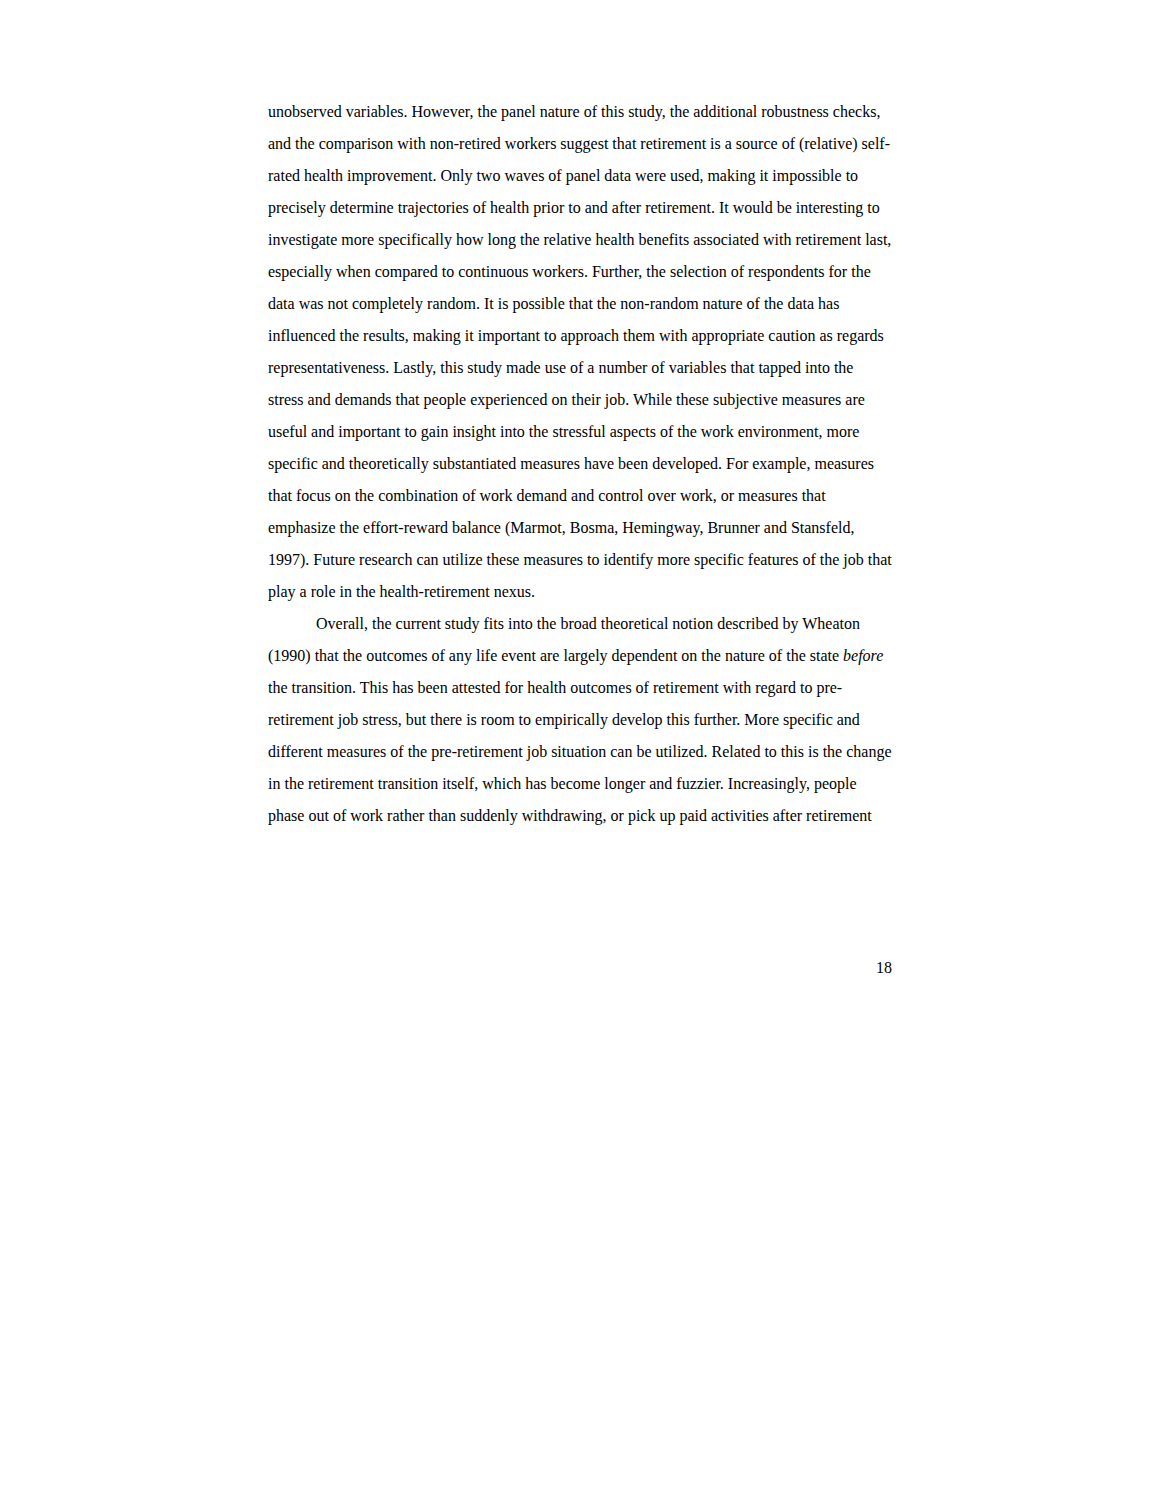unobserved variables. However, the panel nature of this study, the additional robustness checks, and the comparison with non-retired workers suggest that retirement is a source of (relative) self-rated health improvement. Only two waves of panel data were used, making it impossible to precisely determine trajectories of health prior to and after retirement. It would be interesting to investigate more specifically how long the relative health benefits associated with retirement last, especially when compared to continuous workers. Further, the selection of respondents for the data was not completely random. It is possible that the non-random nature of the data has influenced the results, making it important to approach them with appropriate caution as regards representativeness. Lastly, this study made use of a number of variables that tapped into the stress and demands that people experienced on their job. While these subjective measures are useful and important to gain insight into the stressful aspects of the work environment, more specific and theoretically substantiated measures have been developed. For example, measures that focus on the combination of work demand and control over work, or measures that emphasize the effort-reward balance (Marmot, Bosma, Hemingway, Brunner and Stansfeld, 1997). Future research can utilize these measures to identify more specific features of the job that play a role in the health-retirement nexus.
Overall, the current study fits into the broad theoretical notion described by Wheaton (1990) that the outcomes of any life event are largely dependent on the nature of the state before the transition. This has been attested for health outcomes of retirement with regard to pre-retirement job stress, but there is room to empirically develop this further. More specific and different measures of the pre-retirement job situation can be utilized. Related to this is the change in the retirement transition itself, which has become longer and fuzzier. Increasingly, people phase out of work rather than suddenly withdrawing, or pick up paid activities after retirement
18